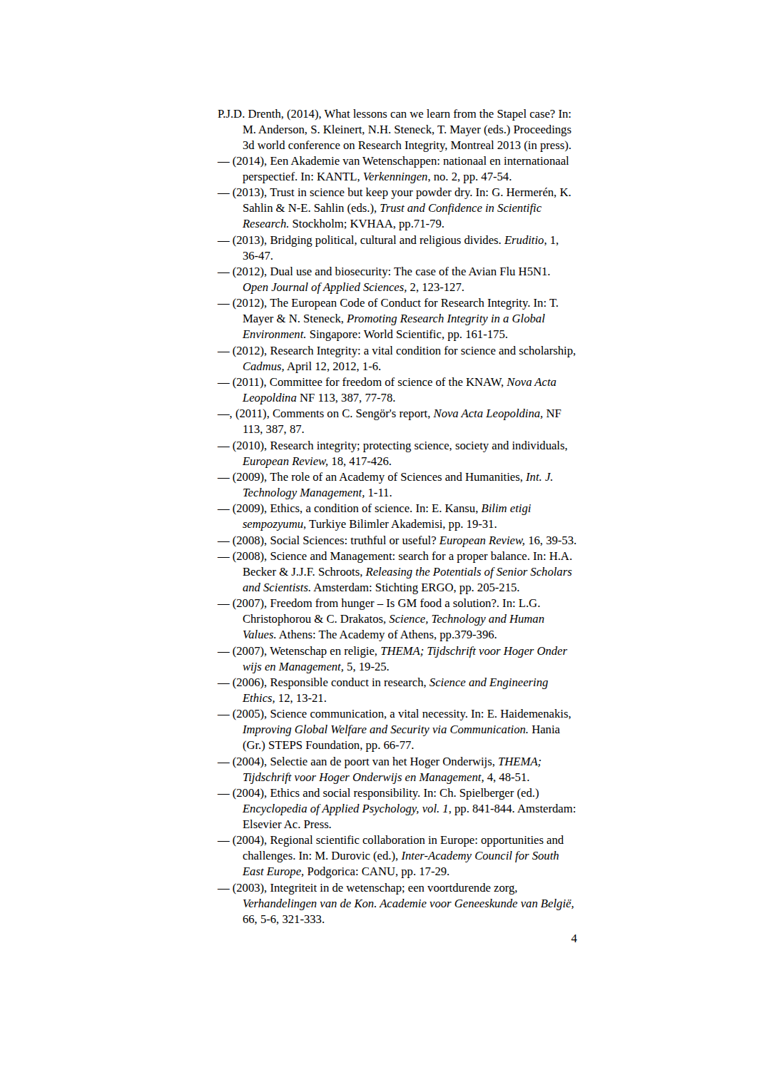P.J.D. Drenth, (2014), What lessons can we learn from the Stapel case? In: M. Anderson, S. Kleinert, N.H. Steneck, T. Mayer (eds.) Proceedings 3d world conference on Research Integrity, Montreal 2013 (in press).
— (2014), Een Akademie van Wetenschappen: nationaal en internationaal perspectief. In: KANTL, Verkenningen, no. 2, pp. 47-54.
— (2013), Trust in science but keep your powder dry. In: G. Hermerén, K. Sahlin & N-E. Sahlin (eds.), Trust and Confidence in Scientific Research. Stockholm; KVHAA, pp.71-79.
— (2013), Bridging political, cultural and religious divides. Eruditio, 1, 36-47.
— (2012), Dual use and biosecurity: The case of the Avian Flu H5N1. Open Journal of Applied Sciences, 2, 123-127.
— (2012), The European Code of Conduct for Research Integrity. In: T. Mayer & N. Steneck, Promoting Research Integrity in a Global Environment. Singapore: World Scientific, pp. 161-175.
— (2012), Research Integrity: a vital condition for science and scholarship, Cadmus, April 12, 2012, 1-6.
— (2011), Committee for freedom of science of the KNAW, Nova Acta Leopoldina NF 113, 387, 77-78.
—, (2011), Comments on C. Sengör's report, Nova Acta Leopoldina, NF 113, 387, 87.
— (2010), Research integrity; protecting science, society and individuals, European Review, 18, 417-426.
— (2009), The role of an Academy of Sciences and Humanities, Int. J. Technology Management, 1-11.
— (2009), Ethics, a condition of science. In: E. Kansu, Bilim etigi sempozyumu, Turkiye Bilimler Akademisi, pp. 19-31.
— (2008), Social Sciences: truthful or useful? European Review, 16, 39-53.
— (2008), Science and Management: search for a proper balance. In: H.A. Becker & J.J.F. Schroots, Releasing the Potentials of Senior Scholars and Scientists. Amsterdam: Stichting ERGO, pp. 205-215.
— (2007), Freedom from hunger – Is GM food a solution?. In: L.G. Christophorou & C. Drakatos, Science, Technology and Human Values. Athens: The Academy of Athens, pp.379-396.
— (2007), Wetenschap en religie, THEMA; Tijdschrift voor Hoger Onder wijs en Management, 5, 19-25.
— (2006), Responsible conduct in research, Science and Engineering Ethics, 12, 13-21.
— (2005), Science communication, a vital necessity. In: E. Haidemenakis, Improving Global Welfare and Security via Communication. Hania (Gr.) STEPS Foundation, pp. 66-77.
— (2004), Selectie aan de poort van het Hoger Onderwijs, THEMA; Tijdschrift voor Hoger Onderwijs en Management, 4, 48-51.
— (2004), Ethics and social responsibility. In: Ch. Spielberger (ed.) Encyclopedia of Applied Psychology, vol. 1, pp. 841-844. Amsterdam: Elsevier Ac. Press.
— (2004), Regional scientific collaboration in Europe: opportunities and challenges. In: M. Durovic (ed.), Inter-Academy Council for South East Europe, Podgorica: CANU, pp. 17-29.
— (2003), Integriteit in de wetenschap; een voortdurende zorg, Verhandelingen van de Kon. Academie voor Geneeskunde van België, 66, 5-6, 321-333.
4